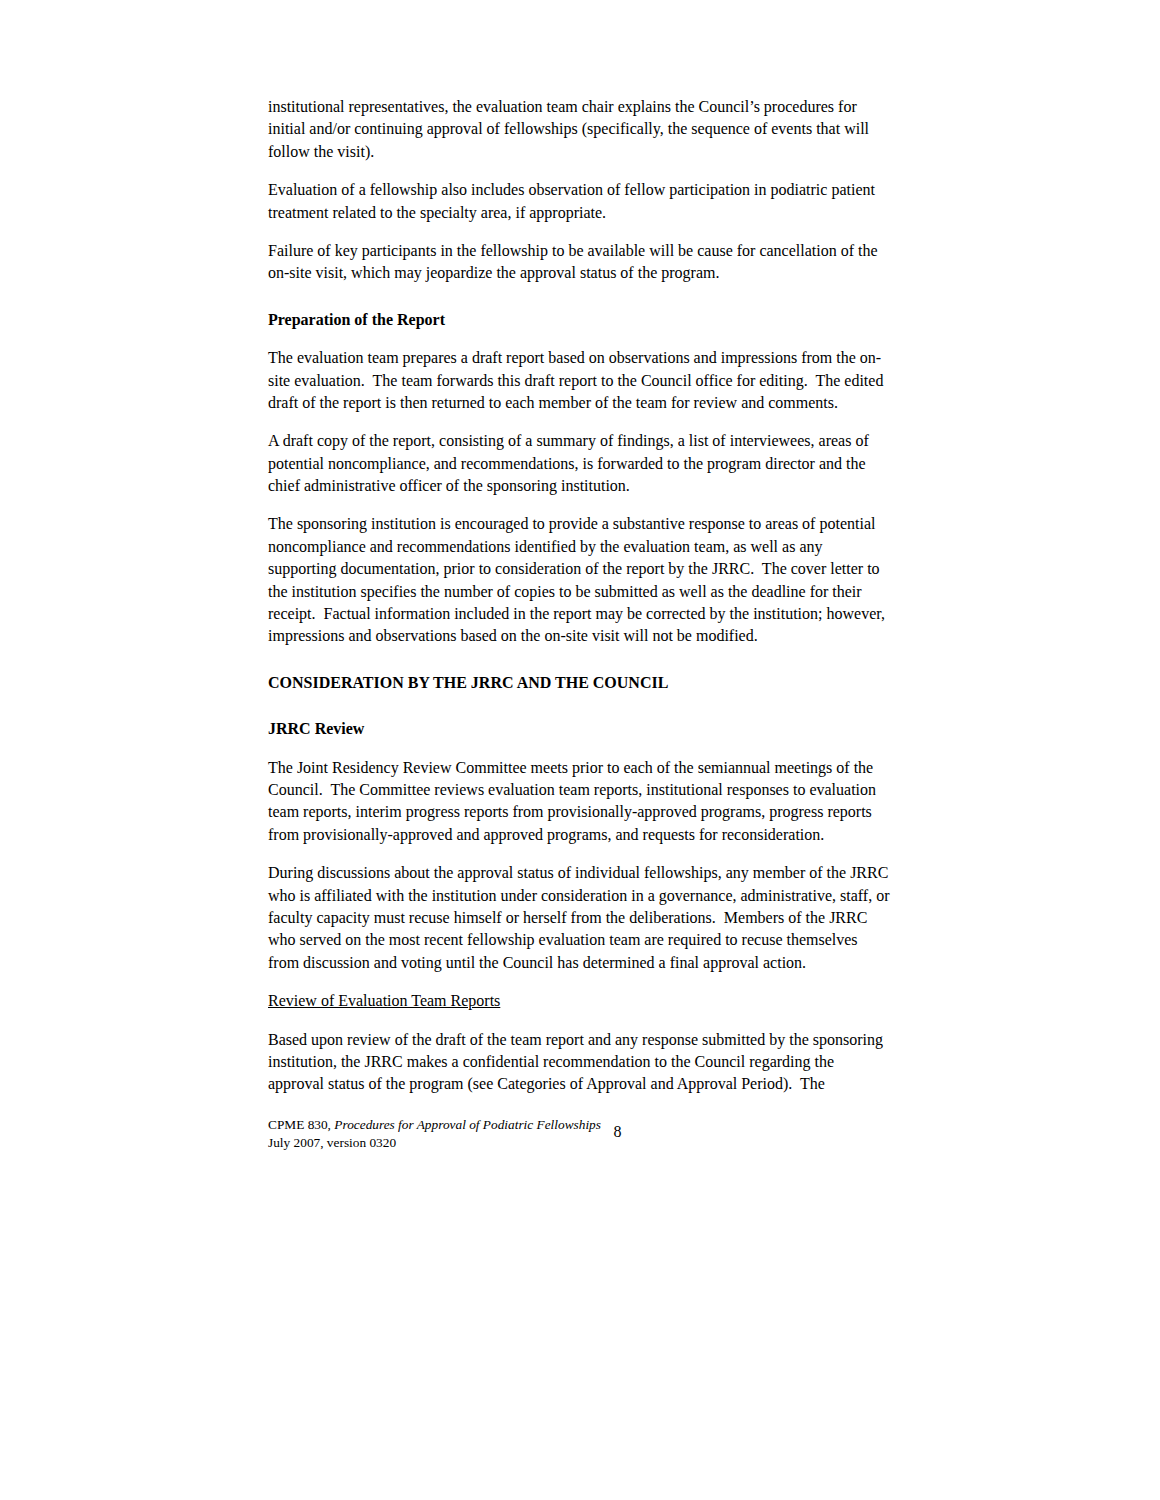institutional representatives, the evaluation team chair explains the Council’s procedures for initial and/or continuing approval of fellowships (specifically, the sequence of events that will follow the visit).
Evaluation of a fellowship also includes observation of fellow participation in podiatric patient treatment related to the specialty area, if appropriate.
Failure of key participants in the fellowship to be available will be cause for cancellation of the on-site visit, which may jeopardize the approval status of the program.
Preparation of the Report
The evaluation team prepares a draft report based on observations and impressions from the on-site evaluation. The team forwards this draft report to the Council office for editing. The edited draft of the report is then returned to each member of the team for review and comments.
A draft copy of the report, consisting of a summary of findings, a list of interviewees, areas of potential noncompliance, and recommendations, is forwarded to the program director and the chief administrative officer of the sponsoring institution.
The sponsoring institution is encouraged to provide a substantive response to areas of potential noncompliance and recommendations identified by the evaluation team, as well as any supporting documentation, prior to consideration of the report by the JRRC. The cover letter to the institution specifies the number of copies to be submitted as well as the deadline for their receipt. Factual information included in the report may be corrected by the institution; however, impressions and observations based on the on-site visit will not be modified.
CONSIDERATION BY THE JRRC AND THE COUNCIL
JRRC Review
The Joint Residency Review Committee meets prior to each of the semiannual meetings of the Council. The Committee reviews evaluation team reports, institutional responses to evaluation team reports, interim progress reports from provisionally-approved programs, progress reports from provisionally-approved and approved programs, and requests for reconsideration.
During discussions about the approval status of individual fellowships, any member of the JRRC who is affiliated with the institution under consideration in a governance, administrative, staff, or faculty capacity must recuse himself or herself from the deliberations. Members of the JRRC who served on the most recent fellowship evaluation team are required to recuse themselves from discussion and voting until the Council has determined a final approval action.
Review of Evaluation Team Reports
Based upon review of the draft of the team report and any response submitted by the sponsoring institution, the JRRC makes a confidential recommendation to the Council regarding the approval status of the program (see Categories of Approval and Approval Period). The
CPME 830, Procedures for Approval of Podiatric Fellowships July 2007, version 0320 8